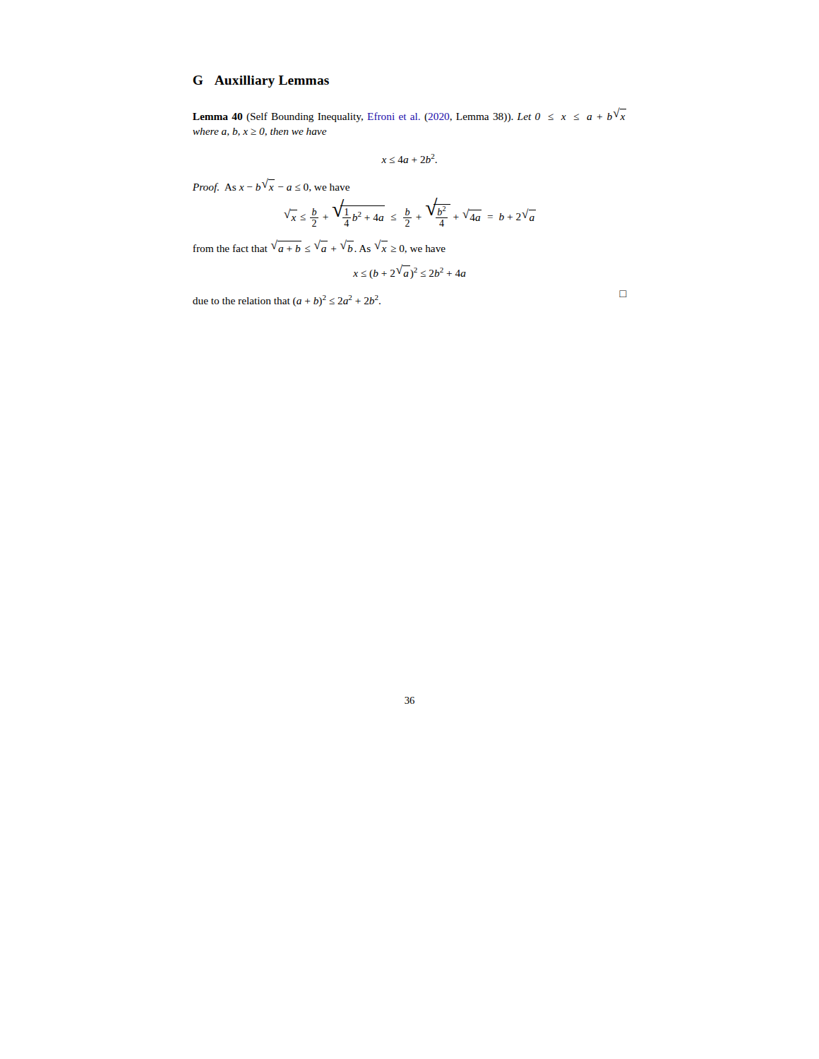GAuxilliary Lemmas
Lemma 40 (Self Bounding Inequality, Efroni et al. (2020, Lemma 38)). Let 0 ≤ x ≤ a + bx where a, b, x ≥ 0, then we have
x ≤ 4a + 2b2.
Proof. As x − bx − a ≤ 0, we have
x ≤ b 2 + 14 b2 + 4a ≤ b 2 + b24 + 4a = b + 2a
from the fact that a + b ≤ a + b. As x ≥ 0, we have
x ≤ (b + 2a)2 ≤ 2b2 + 4a
due to the relation that (a + b)2 ≤ 2a2 + 2b2.
□
36